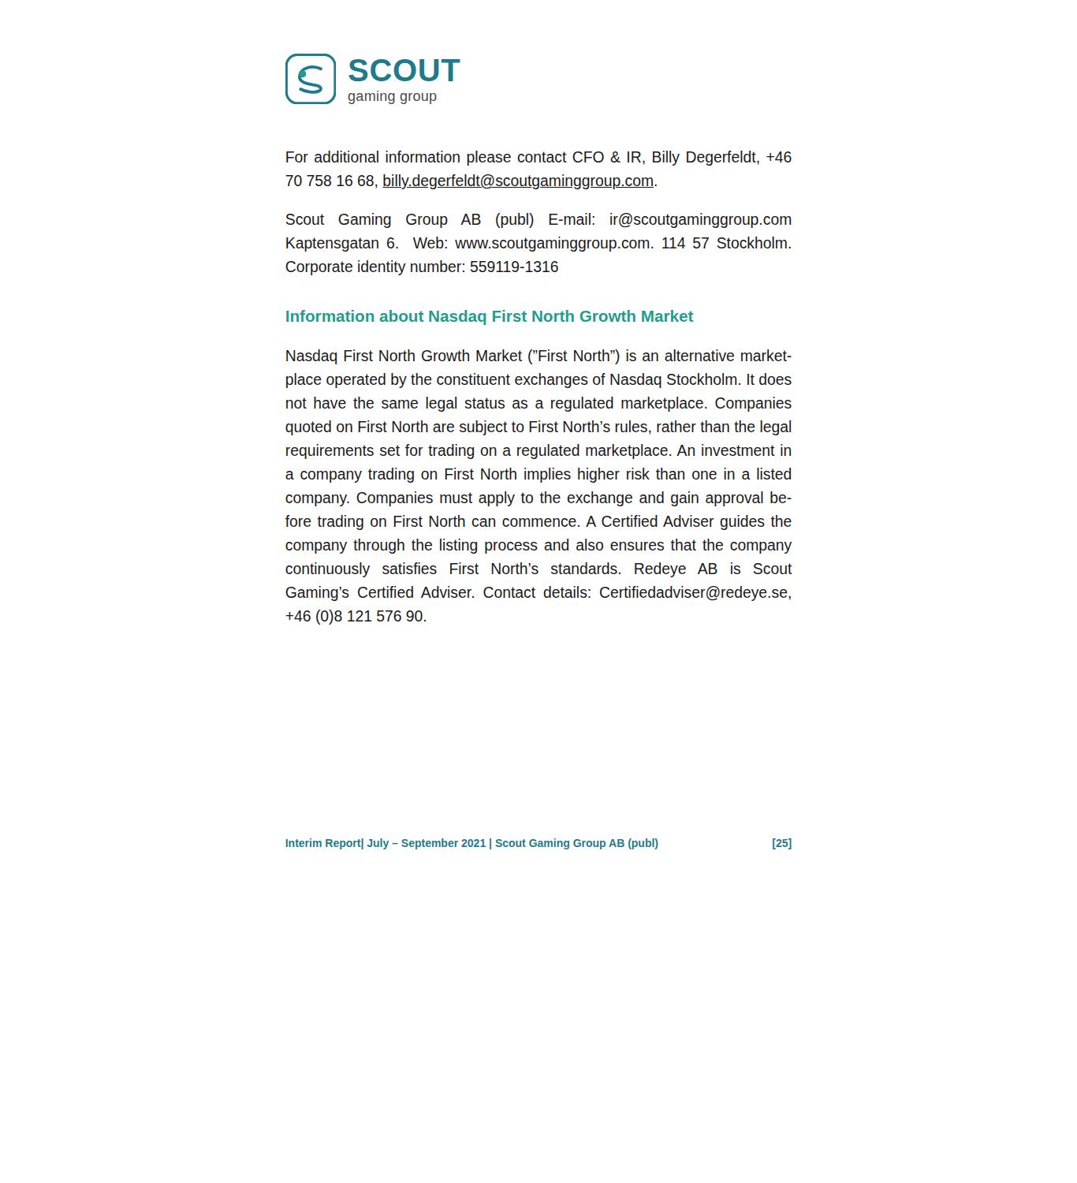SCOUT gaming group
For additional information please contact CFO & IR, Billy Degerfeldt, +46 70 758 16 68, billy.degerfeldt@scoutgaminggroup.com.
Scout Gaming Group AB (publ) E-mail: ir@scoutgaminggroup.com Kaptensgatan 6. Web: www.scoutgaminggroup.com. 114 57 Stockholm. Corporate identity number: 559119-1316
Information about Nasdaq First North Growth Market
Nasdaq First North Growth Market (”First North”) is an alternative marketplace operated by the constituent exchanges of Nasdaq Stockholm. It does not have the same legal status as a regulated marketplace. Companies quoted on First North are subject to First North’s rules, rather than the legal requirements set for trading on a regulated marketplace. An investment in a company trading on First North implies higher risk than one in a listed company. Companies must apply to the exchange and gain approval before trading on First North can commence. A Certified Adviser guides the company through the listing process and also ensures that the company continuously satisfies First North’s standards. Redeye AB is Scout Gaming’s Certified Adviser. Contact details: Certifiedadviser@redeye.se, +46 (0)8 121 576 90.
Interim Report| July – September 2021 | Scout Gaming Group AB (publ) [25]